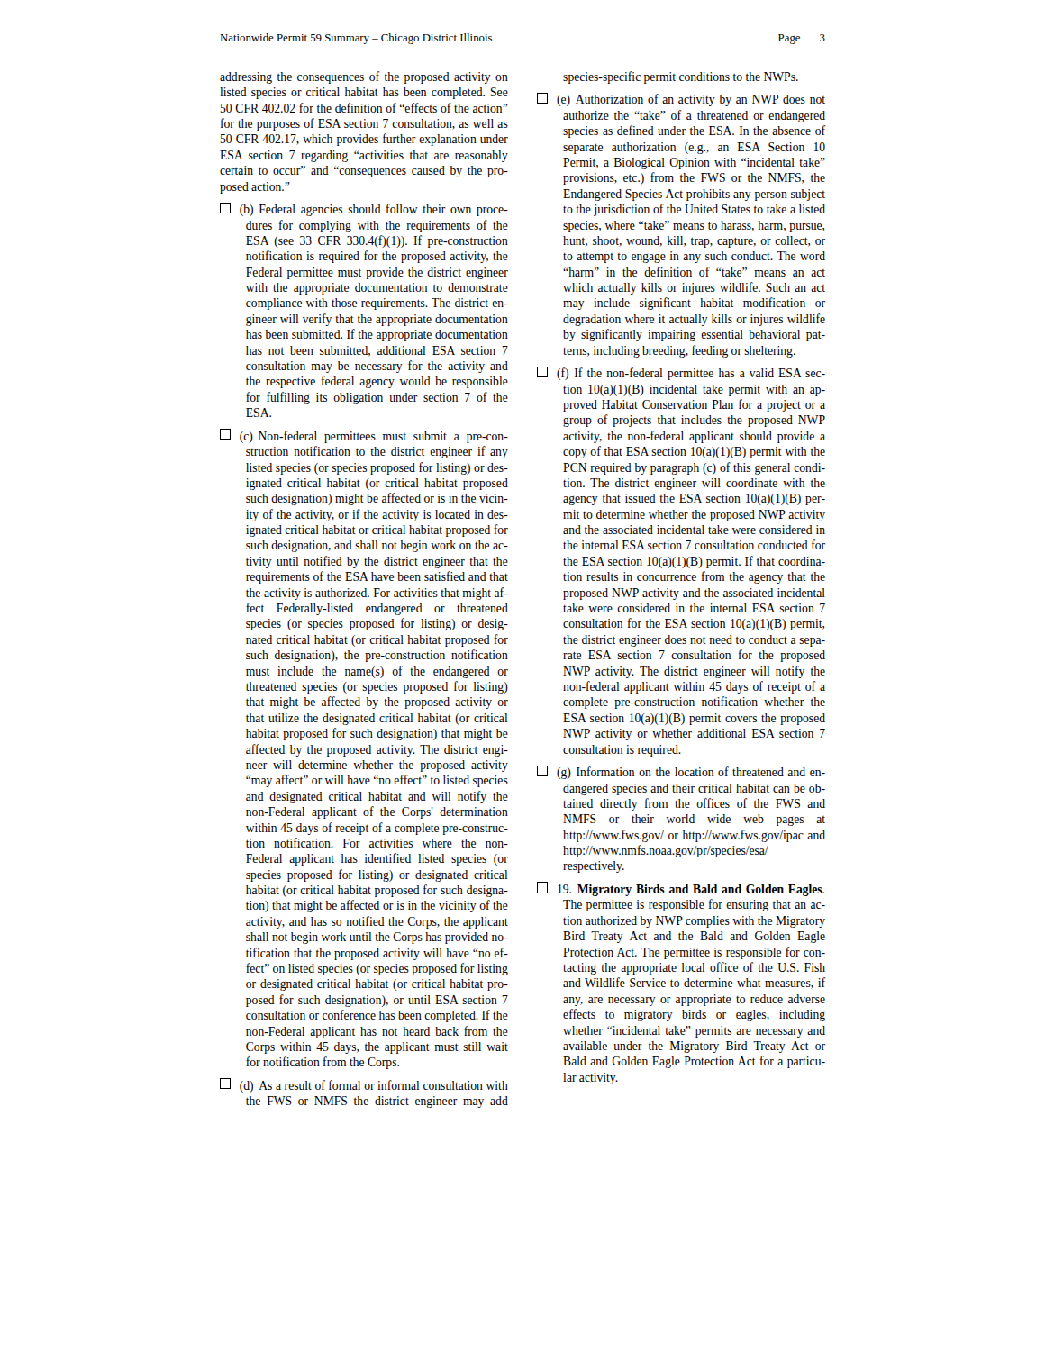Nationwide Permit 59 Summary – Chicago District Illinois
Page3
addressing the consequences of the proposed activity on listed species or critical habitat has been completed. See 50 CFR 402.02 for the definition of “effects of the action” for the purposes of ESA section 7 consultation, as well as 50 CFR 402.17, which provides further explanation under ESA section 7 regarding “activities that are reasonably certain to occur” and “consequences caused by the proposed action.”
(b) Federal agencies should follow their own procedures for complying with the requirements of the ESA (see 33 CFR 330.4(f)(1)). If pre-construction notification is required for the proposed activity, the Federal permittee must provide the district engineer with the appropriate documentation to demonstrate compliance with those requirements. The district engineer will verify that the appropriate documentation has been submitted. If the appropriate documentation has not been submitted, additional ESA section 7 consultation may be necessary for the activity and the respective federal agency would be responsible for fulfilling its obligation under section 7 of the ESA.
(c) Non-federal permittees must submit a pre-construction notification to the district engineer if any listed species (or species proposed for listing) or designated critical habitat (or critical habitat proposed such designation) might be affected or is in the vicinity of the activity, or if the activity is located in designated critical habitat or critical habitat proposed for such designation, and shall not begin work on the activity until notified by the district engineer that the requirements of the ESA have been satisfied and that the activity is authorized. For activities that might affect Federally-listed endangered or threatened species (or species proposed for listing) or designated critical habitat (or critical habitat proposed for such designation), the pre-construction notification must include the name(s) of the endangered or threatened species (or species proposed for listing) that might be affected by the proposed activity or that utilize the designated critical habitat (or critical habitat proposed for such designation) that might be affected by the proposed activity. The district engineer will determine whether the proposed activity “may affect” or will have “no effect” to listed species and designated critical habitat and will notify the non-Federal applicant of the Corps' determination within 45 days of receipt of a complete pre-construction notification. For activities where the non-Federal applicant has identified listed species (or species proposed for listing) or designated critical habitat (or critical habitat proposed for such designation) that might be affected or is in the vicinity of the activity, and has so notified the Corps, the applicant shall not begin work until the Corps has provided notification that the proposed activity will have “no effect” on listed species (or species proposed for listing or designated critical habitat (or critical habitat proposed for such designation), or until ESA section 7 consultation or conference has been completed. If the non-Federal applicant has not heard back from the Corps within 45 days, the applicant must still wait for notification from the Corps.
(d) As a result of formal or informal consultation with the FWS or NMFS the district engineer may add species-specific permit conditions to the NWPs.
(e) Authorization of an activity by an NWP does not authorize the “take” of a threatened or endangered species as defined under the ESA. In the absence of separate authorization (e.g., an ESA Section 10 Permit, a Biological Opinion with “incidental take” provisions, etc.) from the FWS or the NMFS, the Endangered Species Act prohibits any person subject to the jurisdiction of the United States to take a listed species, where “take” means to harass, harm, pursue, hunt, shoot, wound, kill, trap, capture, or collect, or to attempt to engage in any such conduct. The word “harm” in the definition of “take” means an act which actually kills or injures wildlife. Such an act may include significant habitat modification or degradation where it actually kills or injures wildlife by significantly impairing essential behavioral patterns, including breeding, feeding or sheltering.
(f) If the non-federal permittee has a valid ESA section 10(a)(1)(B) incidental take permit with an approved Habitat Conservation Plan for a project or a group of projects that includes the proposed NWP activity, the non-federal applicant should provide a copy of that ESA section 10(a)(1)(B) permit with the PCN required by paragraph (c) of this general condition. The district engineer will coordinate with the agency that issued the ESA section 10(a)(1)(B) permit to determine whether the proposed NWP activity and the associated incidental take were considered in the internal ESA section 7 consultation conducted for the ESA section 10(a)(1)(B) permit. If that coordination results in concurrence from the agency that the proposed NWP activity and the associated incidental take were considered in the internal ESA section 7 consultation for the ESA section 10(a)(1)(B) permit, the district engineer does not need to conduct a separate ESA section 7 consultation for the proposed NWP activity. The district engineer will notify the non-federal applicant within 45 days of receipt of a complete pre-construction notification whether the ESA section 10(a)(1)(B) permit covers the proposed NWP activity or whether additional ESA section 7 consultation is required.
(g) Information on the location of threatened and endangered species and their critical habitat can be obtained directly from the offices of the FWS and NMFS or their world wide web pages at http://www.fws.gov/ or http://www.fws.gov/ipac and http://www.nmfs.noaa.gov/pr/species/esa/ respectively.
19. Migratory Birds and Bald and Golden Eagles. The permittee is responsible for ensuring that an action authorized by NWP complies with the Migratory Bird Treaty Act and the Bald and Golden Eagle Protection Act. The permittee is responsible for contacting the appropriate local office of the U.S. Fish and Wildlife Service to determine what measures, if any, are necessary or appropriate to reduce adverse effects to migratory birds or eagles, including whether “incidental take” permits are necessary and available under the Migratory Bird Treaty Act or Bald and Golden Eagle Protection Act for a particular activity.